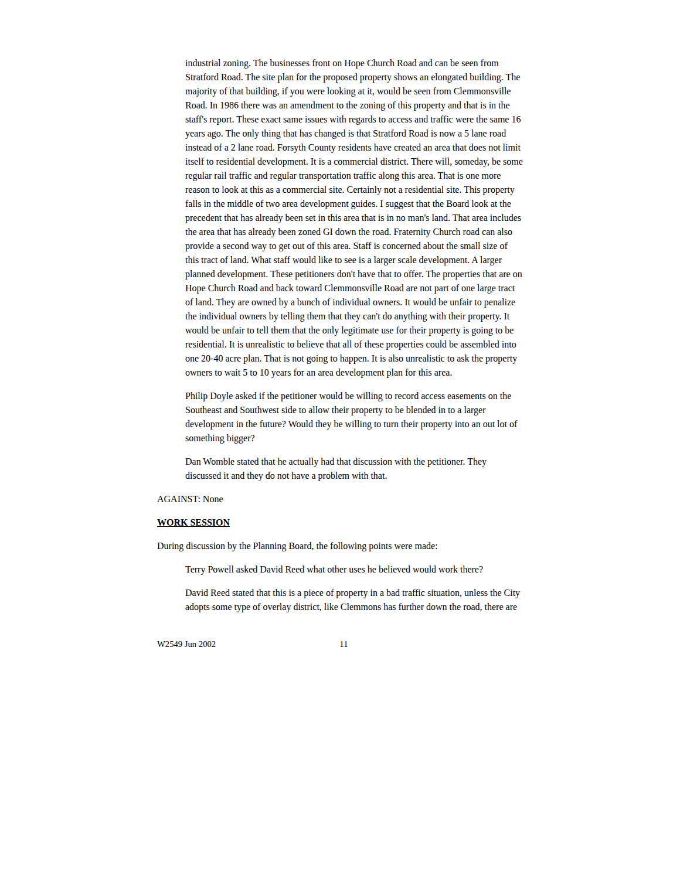industrial zoning. The businesses front on Hope Church Road and can be seen from Stratford Road. The site plan for the proposed property shows an elongated building. The majority of that building, if you were looking at it, would be seen from Clemmonsville Road. In 1986 there was an amendment to the zoning of this property and that is in the staff's report. These exact same issues with regards to access and traffic were the same 16 years ago. The only thing that has changed is that Stratford Road is now a 5 lane road instead of a 2 lane road. Forsyth County residents have created an area that does not limit itself to residential development. It is a commercial district. There will, someday, be some regular rail traffic and regular transportation traffic along this area. That is one more reason to look at this as a commercial site. Certainly not a residential site. This property falls in the middle of two area development guides. I suggest that the Board look at the precedent that has already been set in this area that is in no man's land. That area includes the area that has already been zoned GI down the road. Fraternity Church road can also provide a second way to get out of this area. Staff is concerned about the small size of this tract of land. What staff would like to see is a larger scale development. A larger planned development. These petitioners don't have that to offer. The properties that are on Hope Church Road and back toward Clemmonsville Road are not part of one large tract of land. They are owned by a bunch of individual owners. It would be unfair to penalize the individual owners by telling them that they can't do anything with their property. It would be unfair to tell them that the only legitimate use for their property is going to be residential. It is unrealistic to believe that all of these properties could be assembled into one 20-40 acre plan. That is not going to happen. It is also unrealistic to ask the property owners to wait 5 to 10 years for an area development plan for this area.
Philip Doyle asked if the petitioner would be willing to record access easements on the Southeast and Southwest side to allow their property to be blended in to a larger development in the future? Would they be willing to turn their property into an out lot of something bigger?
Dan Womble stated that he actually had that discussion with the petitioner. They discussed it and they do not have a problem with that.
AGAINST: None
WORK SESSION
During discussion by the Planning Board, the following points were made:
Terry Powell asked David Reed what other uses he believed would work there?
David Reed stated that this is a piece of property in a bad traffic situation, unless the City adopts some type of overlay district, like Clemmons has further down the road, there are
W2549 Jun 2002 11